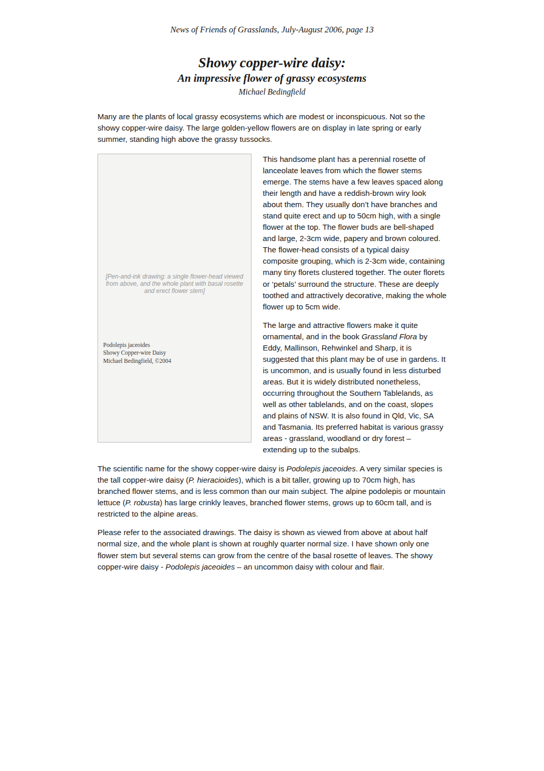News of Friends of Grasslands, July-August 2006, page 13
Showy copper-wire daisy: An impressive flower of grassy ecosystems
Michael Bedingfield
Many are the plants of local grassy ecosystems which are modest or inconspicuous. Not so the showy copper-wire daisy. The large golden-yellow flowers are on display in late spring or early summer, standing high above the grassy tussocks.
[Pen-and-ink drawing: a single flower-head viewed from above, and the whole plant with basal rosette and erect flower stem]
Podolepis jaceoides
Showy Copper-wire Daisy
Michael Bedingfield, ©2004
This handsome plant has a perennial rosette of lanceolate leaves from which the flower stems emerge. The stems have a few leaves spaced along their length and have a reddish-brown wiry look about them. They usually don’t have branches and stand quite erect and up to 50cm high, with a single flower at the top. The flower buds are bell-shaped and large, 2-3cm wide, papery and brown coloured. The flower-head consists of a typical daisy composite grouping, which is 2-3cm wide, containing many tiny florets clustered together. The outer florets or ‘petals’ surround the structure. These are deeply toothed and attractively decorative, making the whole flower up to 5cm wide.
The large and attractive flowers make it quite ornamental, and in the book Grassland Flora by Eddy, Mallinson, Rehwinkel and Sharp, it is suggested that this plant may be of use in gardens. It is uncommon, and is usually found in less disturbed areas. But it is widely distributed nonetheless, occurring throughout the Southern Tablelands, as well as other tablelands, and on the coast, slopes and plains of NSW. It is also found in Qld, Vic, SA and Tasmania. Its preferred habitat is various grassy areas - grassland, woodland or dry forest – extending up to the subalps.
The scientific name for the showy copper-wire daisy is Podolepis jaceoides. A very similar species is the tall copper-wire daisy (P. hieracioides), which is a bit taller, growing up to 70cm high, has branched flower stems, and is less common than our main subject. The alpine podolepis or mountain lettuce (P. robusta) has large crinkly leaves, branched flower stems, grows up to 60cm tall, and is restricted to the alpine areas.
Please refer to the associated drawings. The daisy is shown as viewed from above at about half normal size, and the whole plant is shown at roughly quarter normal size. I have shown only one flower stem but several stems can grow from the centre of the basal rosette of leaves. The showy copper-wire daisy - Podolepis jaceoides – an uncommon daisy with colour and flair.